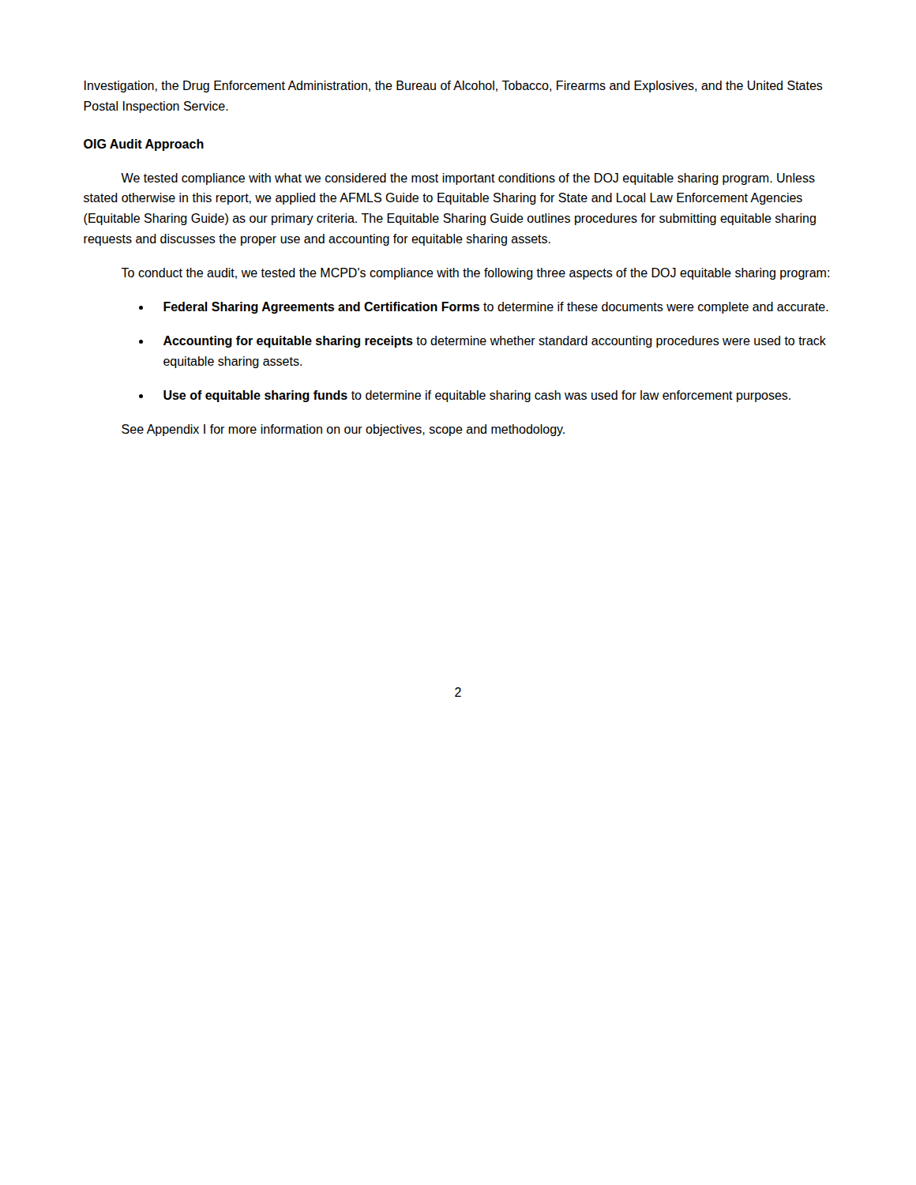Investigation, the Drug Enforcement Administration, the Bureau of Alcohol, Tobacco, Firearms and Explosives, and the United States Postal Inspection Service.
OIG Audit Approach
We tested compliance with what we considered the most important conditions of the DOJ equitable sharing program. Unless stated otherwise in this report, we applied the AFMLS Guide to Equitable Sharing for State and Local Law Enforcement Agencies (Equitable Sharing Guide) as our primary criteria. The Equitable Sharing Guide outlines procedures for submitting equitable sharing requests and discusses the proper use and accounting for equitable sharing assets.
To conduct the audit, we tested the MCPD's compliance with the following three aspects of the DOJ equitable sharing program:
Federal Sharing Agreements and Certification Forms to determine if these documents were complete and accurate.
Accounting for equitable sharing receipts to determine whether standard accounting procedures were used to track equitable sharing assets.
Use of equitable sharing funds to determine if equitable sharing cash was used for law enforcement purposes.
See Appendix I for more information on our objectives, scope and methodology.
2